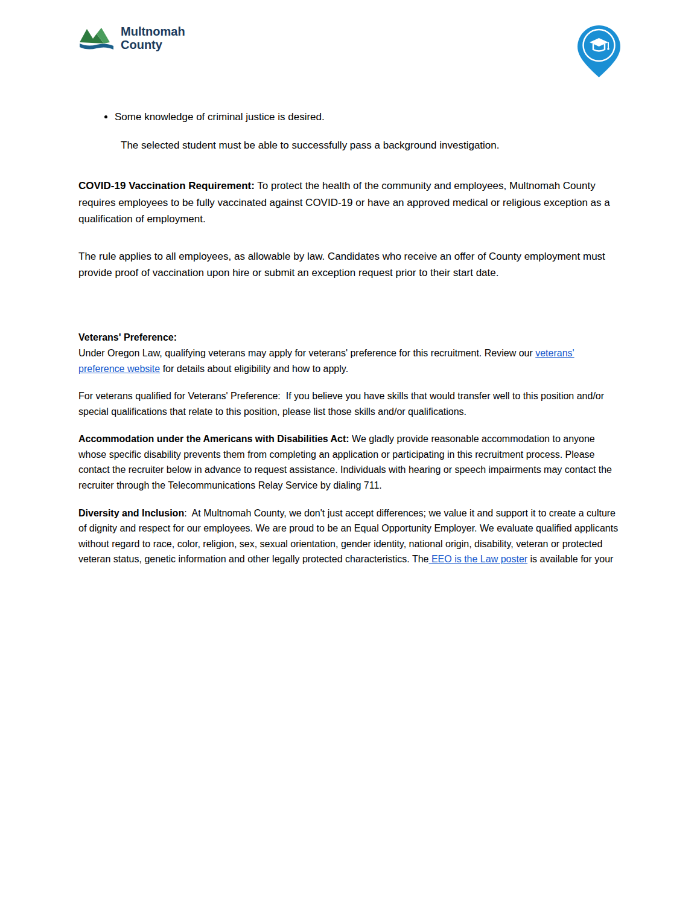Multnomah
County
Some knowledge of criminal justice is desired.
The selected student must be able to successfully pass a background investigation.
COVID-19 Vaccination Requirement: To protect the health of the community and employees, Multnomah County requires employees to be fully vaccinated against COVID-19 or have an approved medical or religious exception as a qualification of employment.
The rule applies to all employees, as allowable by law. Candidates who receive an offer of County employment must provide proof of vaccination upon hire or submit an exception request prior to their start date.
Veterans' Preference:
Under Oregon Law, qualifying veterans may apply for veterans' preference for this recruitment. Review our veterans' preference website for details about eligibility and how to apply.
For veterans qualified for Veterans' Preference: If you believe you have skills that would transfer well to this position and/or special qualifications that relate to this position, please list those skills and/or qualifications.
Accommodation under the Americans with Disabilities Act: We gladly provide reasonable accommodation to anyone whose specific disability prevents them from completing an application or participating in this recruitment process. Please contact the recruiter below in advance to request assistance. Individuals with hearing or speech impairments may contact the recruiter through the Telecommunications Relay Service by dialing 711.
Diversity and Inclusion: At Multnomah County, we don't just accept differences; we value it and support it to create a culture of dignity and respect for our employees. We are proud to be an Equal Opportunity Employer. We evaluate qualified applicants without regard to race, color, religion, sex, sexual orientation, gender identity, national origin, disability, veteran or protected veteran status, genetic information and other legally protected characteristics. The EEO is the Law poster is available for your